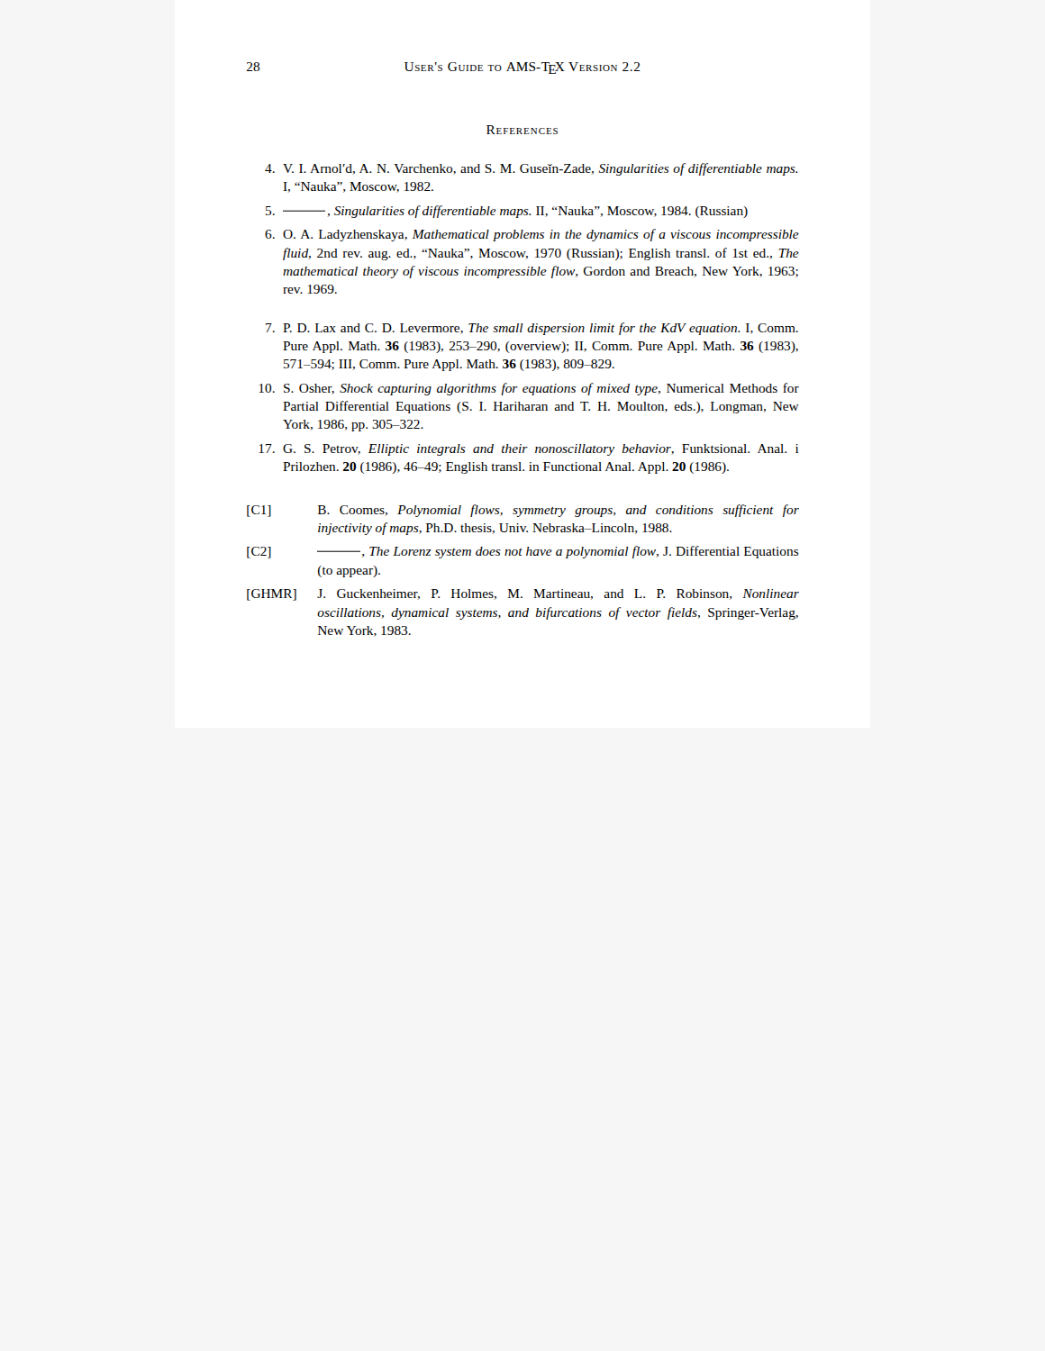28 User's Guide to AMS-TEX Version 2.2
References
4. V. I. Arnol′d, A. N. Varchenko, and S. M. Guseĭn-Zade, Singularities of differentiable maps. I, “Nauka”, Moscow, 1982.
5. , Singularities of differentiable maps. II, “Nauka”, Moscow, 1984. (Russian)
6. O. A. Ladyzhenskaya, Mathematical problems in the dynamics of a viscous incompressible fluid, 2nd rev. aug. ed., “Nauka”, Moscow, 1970 (Russian); English transl. of 1st ed., The mathematical theory of viscous incompressible flow, Gordon and Breach, New York, 1963; rev. 1969.
7. P. D. Lax and C. D. Levermore, The small dispersion limit for the KdV equation. I, Comm. Pure Appl. Math. 36 (1983), 253–290, (overview); II, Comm. Pure Appl. Math. 36 (1983), 571–594; III, Comm. Pure Appl. Math. 36 (1983), 809–829.
10. S. Osher, Shock capturing algorithms for equations of mixed type, Numerical Methods for Partial Differential Equations (S. I. Hariharan and T. H. Moulton, eds.), Longman, New York, 1986, pp. 305–322.
17. G. S. Petrov, Elliptic integrals and their nonoscillatory behavior, Funktsional. Anal. i Prilozhen. 20 (1986), 46–49; English transl. in Functional Anal. Appl. 20 (1986).
[C1] B. Coomes, Polynomial flows, symmetry groups, and conditions sufficient for injectivity of maps, Ph.D. thesis, Univ. Nebraska–Lincoln, 1988.
[C2] , The Lorenz system does not have a polynomial flow, J. Differential Equations (to appear).
[GHMR] J. Guckenheimer, P. Holmes, M. Martineau, and L. P. Robinson, Nonlinear oscillations, dynamical systems, and bifurcations of vector fields, Springer-Verlag, New York, 1983.